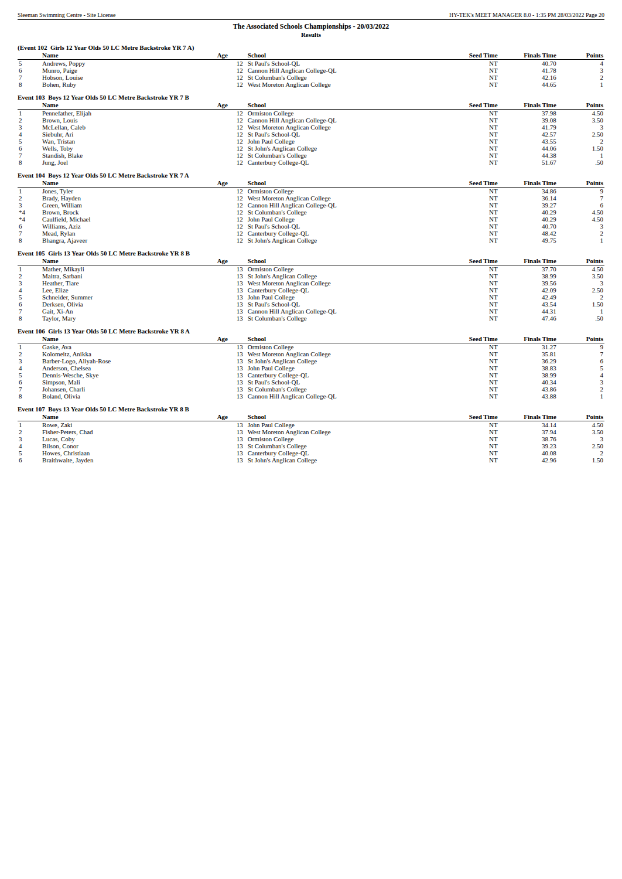Sleeman Swimming Centre - Site License HY-TEK's MEET MANAGER 8.0 - 1:35 PM 28/03/2022 Page 20
The Associated Schools Championships - 20/03/2022
Results
(Event 102 Girls 12 Year Olds 50 LC Metre Backstroke YR 7 A)
| | Name | Age | School | Seed Time | Finals Time | Points |
| --- | --- | --- | --- | --- | --- | --- |
| 5 | Andrews, Poppy | 12 | St Paul's School-QL | NT | 40.70 | 4 |
| 6 | Munro, Paige | 12 | Cannon Hill Anglican College-QL | NT | 41.78 | 3 |
| 7 | Hobson, Louise | 12 | St Columban's College | NT | 42.16 | 2 |
| 8 | Bohen, Ruby | 12 | West Moreton Anglican College | NT | 44.65 | 1 |
Event 103 Boys 12 Year Olds 50 LC Metre Backstroke YR 7 B
| | Name | Age | School | Seed Time | Finals Time | Points |
| --- | --- | --- | --- | --- | --- | --- |
| 1 | Pennefather, Elijah | 12 | Ormiston College | NT | 37.98 | 4.50 |
| 2 | Brown, Louis | 12 | Cannon Hill Anglican College-QL | NT | 39.08 | 3.50 |
| 3 | McLellan, Caleb | 12 | West Moreton Anglican College | NT | 41.79 | 3 |
| 4 | Siebuhr, Ari | 12 | St Paul's School-QL | NT | 42.57 | 2.50 |
| 5 | Wan, Tristan | 12 | John Paul College | NT | 43.55 | 2 |
| 6 | Wells, Toby | 12 | St John's Anglican College | NT | 44.06 | 1.50 |
| 7 | Standish, Blake | 12 | St Columban's College | NT | 44.38 | 1 |
| 8 | Jung, Joel | 12 | Canterbury College-QL | NT | 51.67 | .50 |
Event 104 Boys 12 Year Olds 50 LC Metre Backstroke YR 7 A
| | Name | Age | School | Seed Time | Finals Time | Points |
| --- | --- | --- | --- | --- | --- | --- |
| 1 | Jones, Tyler | 12 | Ormiston College | NT | 34.86 | 9 |
| 2 | Brady, Hayden | 12 | West Moreton Anglican College | NT | 36.14 | 7 |
| 3 | Green, William | 12 | Cannon Hill Anglican College-QL | NT | 39.27 | 6 |
| *4 | Brown, Brock | 12 | St Columban's College | NT | 40.29 | 4.50 |
| *4 | Caulfield, Michael | 12 | John Paul College | NT | 40.29 | 4.50 |
| 6 | Williams, Aziz | 12 | St Paul's School-QL | NT | 40.70 | 3 |
| 7 | Mead, Rylan | 12 | Canterbury College-QL | NT | 48.42 | 2 |
| 8 | Bhangra, Ajaveer | 12 | St John's Anglican College | NT | 49.75 | 1 |
Event 105 Girls 13 Year Olds 50 LC Metre Backstroke YR 8 B
| | Name | Age | School | Seed Time | Finals Time | Points |
| --- | --- | --- | --- | --- | --- | --- |
| 1 | Mather, Mikayli | 13 | Ormiston College | NT | 37.70 | 4.50 |
| 2 | Maitra, Sarbani | 13 | St John's Anglican College | NT | 38.99 | 3.50 |
| 3 | Heather, Tiare | 13 | West Moreton Anglican College | NT | 39.56 | 3 |
| 4 | Lee, Elize | 13 | Canterbury College-QL | NT | 42.09 | 2.50 |
| 5 | Schneider, Summer | 13 | John Paul College | NT | 42.49 | 2 |
| 6 | Derksen, Olivia | 13 | St Paul's School-QL | NT | 43.54 | 1.50 |
| 7 | Gait, Xi-An | 13 | Cannon Hill Anglican College-QL | NT | 44.31 | 1 |
| 8 | Taylor, Mary | 13 | St Columban's College | NT | 47.46 | .50 |
Event 106 Girls 13 Year Olds 50 LC Metre Backstroke YR 8 A
| | Name | Age | School | Seed Time | Finals Time | Points |
| --- | --- | --- | --- | --- | --- | --- |
| 1 | Gaske, Ava | 13 | Ormiston College | NT | 31.27 | 9 |
| 2 | Kolomeitz, Anikka | 13 | West Moreton Anglican College | NT | 35.81 | 7 |
| 3 | Barber-Logo, Aliyah-Rose | 13 | St John's Anglican College | NT | 36.29 | 6 |
| 4 | Anderson, Chelsea | 13 | John Paul College | NT | 38.83 | 5 |
| 5 | Dennis-Wesche, Skye | 13 | Canterbury College-QL | NT | 38.99 | 4 |
| 6 | Simpson, Mali | 13 | St Paul's School-QL | NT | 40.34 | 3 |
| 7 | Johansen, Charli | 13 | St Columban's College | NT | 43.86 | 2 |
| 8 | Boland, Olivia | 13 | Cannon Hill Anglican College-QL | NT | 43.88 | 1 |
Event 107 Boys 13 Year Olds 50 LC Metre Backstroke YR 8 B
| | Name | Age | School | Seed Time | Finals Time | Points |
| --- | --- | --- | --- | --- | --- | --- |
| 1 | Rowe, Zaki | 13 | John Paul College | NT | 34.14 | 4.50 |
| 2 | Fisher-Peters, Chad | 13 | West Moreton Anglican College | NT | 37.94 | 3.50 |
| 3 | Lucas, Coby | 13 | Ormiston College | NT | 38.76 | 3 |
| 4 | Bilson, Conor | 13 | St Columban's College | NT | 39.23 | 2.50 |
| 5 | Howes, Christiaan | 13 | Canterbury College-QL | NT | 40.08 | 2 |
| 6 | Braithwaite, Jayden | 13 | St John's Anglican College | NT | 42.96 | 1.50 |